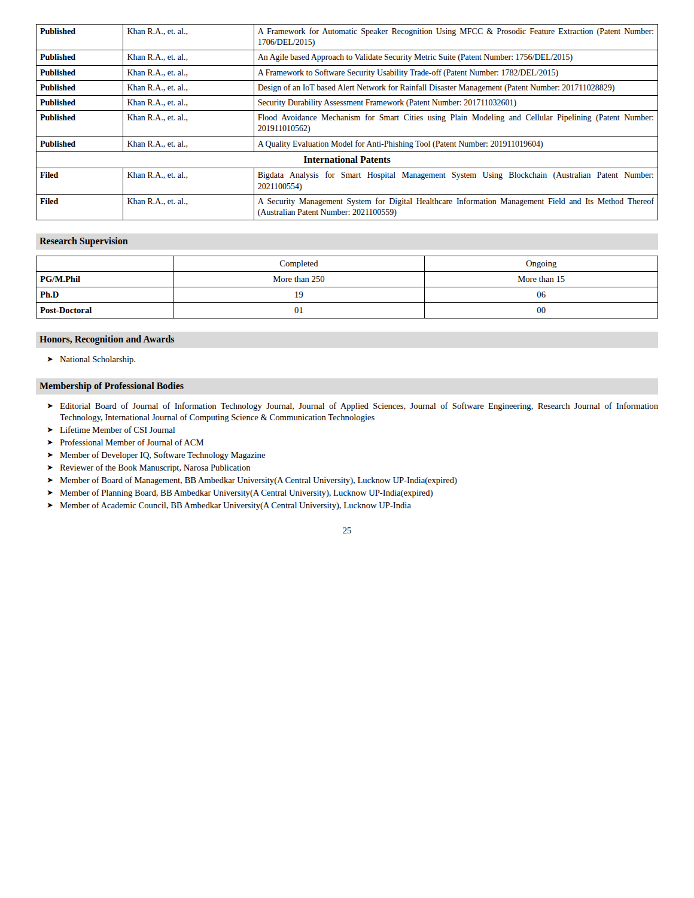| Published | Khan R.A., et. al., | A Framework for Automatic Speaker Recognition Using MFCC & Prosodic Feature Extraction (Patent Number: 1706/DEL/2015) |
| Published | Khan R.A., et. al., | An Agile based Approach to Validate Security Metric Suite (Patent Number: 1756/DEL/2015) |
| Published | Khan R.A., et. al., | A Framework to Software Security Usability Trade-off (Patent Number: 1782/DEL/2015) |
| Published | Khan R.A., et. al., | Design of an IoT based Alert Network for Rainfall Disaster Management (Patent Number: 201711028829) |
| Published | Khan R.A., et. al., | Security Durability Assessment Framework (Patent Number: 201711032601) |
| Published | Khan R.A., et. al., | Flood Avoidance Mechanism for Smart Cities using Plain Modeling and Cellular Pipelining (Patent Number: 201911010562) |
| Published | Khan R.A., et. al., | A Quality Evaluation Model for Anti-Phishing Tool (Patent Number: 201911019604) |
| International Patents |
| Filed | Khan R.A., et. al., | Bigdata Analysis for Smart Hospital Management System Using Blockchain (Australian Patent Number: 2021100554) |
| Filed | Khan R.A., et. al., | A Security Management System for Digital Healthcare Information Management Field and Its Method Thereof (Australian Patent Number: 2021100559) |
Research Supervision
| | Completed | Ongoing |
| PG/M.Phil | More than 250 | More than 15 |
| Ph.D | 19 | 06 |
| Post-Doctoral | 01 | 00 |
Honors, Recognition and Awards
National Scholarship.
Membership of Professional Bodies
Editorial Board of Journal of Information Technology Journal, Journal of Applied Sciences, Journal of Software Engineering, Research Journal of Information Technology, International Journal of Computing Science & Communication Technologies
Lifetime Member of CSI Journal
Professional Member of Journal of ACM
Member of Developer IQ, Software Technology Magazine
Reviewer of the Book Manuscript, Narosa Publication
Member of Board of Management, BB Ambedkar University(A Central University), Lucknow UP-India(expired)
Member of Planning Board, BB Ambedkar University(A Central University), Lucknow UP-India(expired)
Member of Academic Council, BB Ambedkar University(A Central University), Lucknow UP-India
25